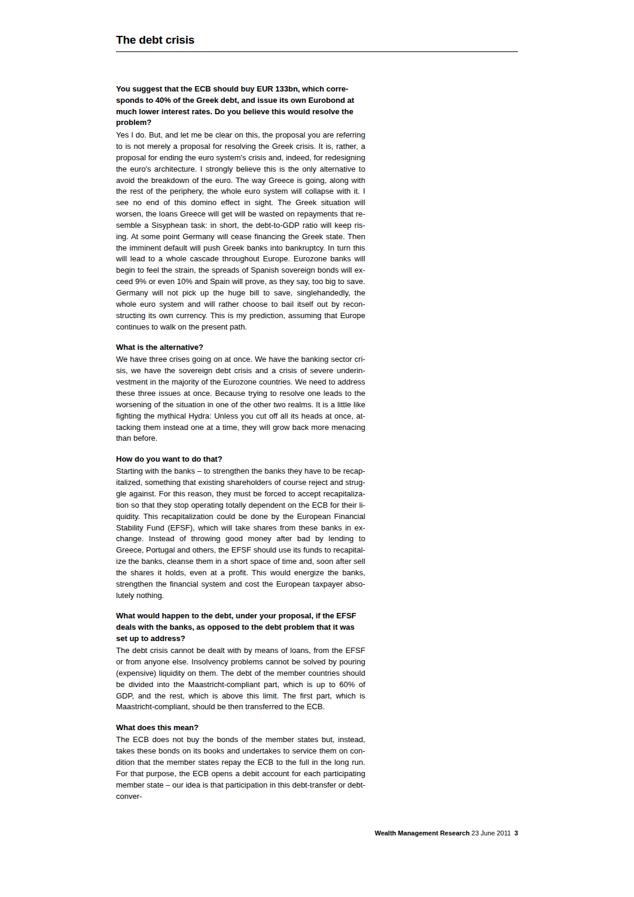The debt crisis
You suggest that the ECB should buy EUR 133bn, which corresponds to 40% of the Greek debt, and issue its own Eurobond at much lower interest rates. Do you believe this would resolve the problem?
Yes I do. But, and let me be clear on this, the proposal you are referring to is not merely a proposal for resolving the Greek crisis. It is, rather, a proposal for ending the euro system's crisis and, indeed, for redesigning the euro's architecture. I strongly believe this is the only alternative to avoid the breakdown of the euro. The way Greece is going, along with the rest of the periphery, the whole euro system will collapse with it. I see no end of this domino effect in sight. The Greek situation will worsen, the loans Greece will get will be wasted on repayments that resemble a Sisyphean task: in short, the debt-to-GDP ratio will keep rising. At some point Germany will cease financing the Greek state. Then the imminent default will push Greek banks into bankruptcy. In turn this will lead to a whole cascade throughout Europe. Eurozone banks will begin to feel the strain, the spreads of Spanish sovereign bonds will exceed 9% or even 10% and Spain will prove, as they say, too big to save. Germany will not pick up the huge bill to save, singlehandedly, the whole euro system and will rather choose to bail itself out by reconstructing its own currency. This is my prediction, assuming that Europe continues to walk on the present path.
What is the alternative?
We have three crises going on at once. We have the banking sector crisis, we have the sovereign debt crisis and a crisis of severe underinvestment in the majority of the Eurozone countries. We need to address these three issues at once. Because trying to resolve one leads to the worsening of the situation in one of the other two realms. It is a little like fighting the mythical Hydra: Unless you cut off all its heads at once, attacking them instead one at a time, they will grow back more menacing than before.
How do you want to do that?
Starting with the banks – to strengthen the banks they have to be recapitalized, something that existing shareholders of course reject and struggle against. For this reason, they must be forced to accept recapitalization so that they stop operating totally dependent on the ECB for their liquidity. This recapitalization could be done by the European Financial Stability Fund (EFSF), which will take shares from these banks in exchange. Instead of throwing good money after bad by lending to Greece, Portugal and others, the EFSF should use its funds to recapitalize the banks, cleanse them in a short space of time and, soon after sell the shares it holds, even at a profit. This would energize the banks, strengthen the financial system and cost the European taxpayer absolutely nothing.
What would happen to the debt, under your proposal, if the EFSF deals with the banks, as opposed to the debt problem that it was set up to address?
The debt crisis cannot be dealt with by means of loans, from the EFSF or from anyone else. Insolvency problems cannot be solved by pouring (expensive) liquidity on them. The debt of the member countries should be divided into the Maastricht-compliant part, which is up to 60% of GDP, and the rest, which is above this limit. The first part, which is Maastricht-compliant, should be then transferred to the ECB.
What does this mean?
The ECB does not buy the bonds of the member states but, instead, takes these bonds on its books and undertakes to service them on condition that the member states repay the ECB to the full in the long run. For that purpose, the ECB opens a debit account for each participating member state – our idea is that participation in this debt-transfer or debt-conver-
Wealth Management Research 23 June 20113